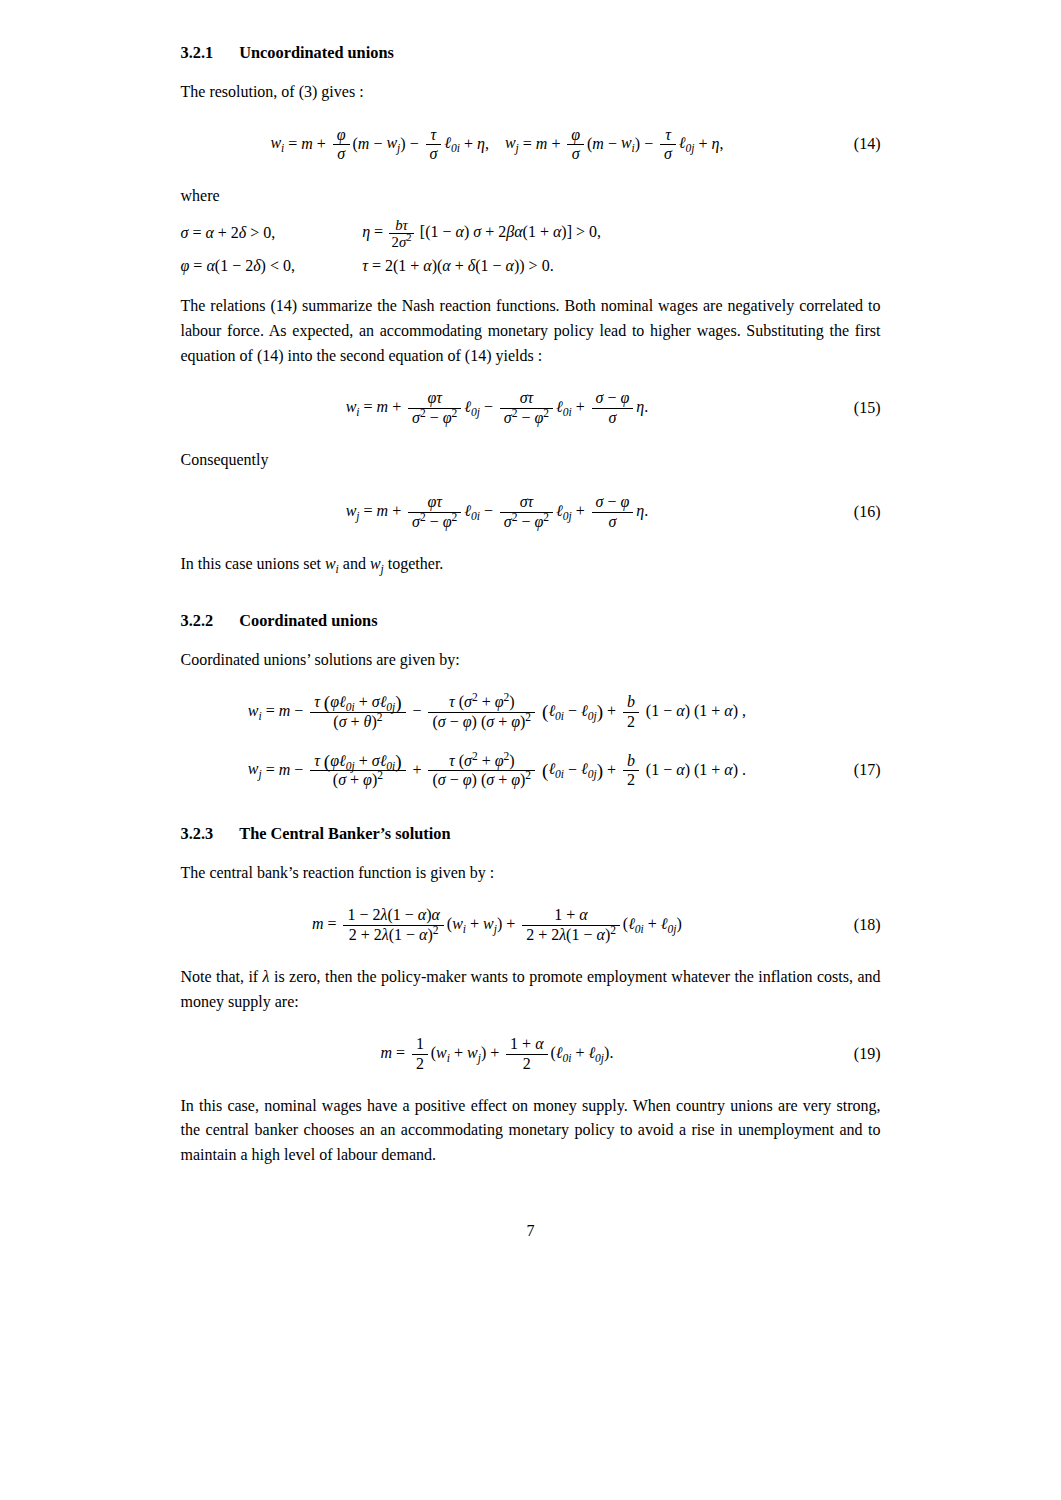3.2.1 Uncoordinated unions
The resolution, of (3) gives :
wi = m + φσ(m − wj) − τσ ℓ0i + η, wj = m + φσ(m − wi) − τσ ℓ0j + η,
(14)
where
| σ = α + 2 δ > 0, | η = bτ 2 σ 2 [(1 − α ) σ + 2 βα (1 + α )] > 0, |
| φ = α (1 − 2 δ ) < 0, | τ = 2(1 + α )( α + δ (1 − α )) > 0. |
The relations (14) summarize the Nash reaction functions. Both nominal wages are negatively correlated to labour force. As expected, an accommodating monetary policy lead to higher wages. Substituting the first equation of (14) into the second equation of (14) yields :
wi = m + φτ σ2 − φ2 ℓ0j − στ σ2 − φ2 ℓ0i + σ − φ σ η.
(15)
Consequently
wj = m + φτ σ2 − φ2 ℓ0i − στ σ2 − φ2 ℓ0j + σ − φ σ η.
(16)
In this case unions set wi and wj together.
3.2.2 Coordinated unions
Coordinated unions’ solutions are given by:
wi = m − τ (φℓ0i + σℓ0j)(σ + θ)2 − τ (σ2 + φ2)(σ − φ) (σ + φ)2 (ℓ0i − ℓ0j) + b 2 (1 − α) (1 + α) ,
wj = m − τ (φℓ0j + σℓ0i)(σ + φ)2 + τ (σ2 + φ2)(σ − φ) (σ + φ)2 (ℓ0i − ℓ0j) + b 2 (1 − α) (1 + α) .
(17)
3.2.3 The Central Banker’s solution
The central bank’s reaction function is given by :
m = 1 − 2λ(1 − α)α 2 + 2λ(1 − α)2(wi + wj) + 1 + α 2 + 2λ(1 − α)2(ℓ0i + ℓ0j)
(18)
Note that, if λ is zero, then the policy-maker wants to promote employment whatever the inflation costs, and money supply are:
m = 12(wi + wj) + 1 + α 2(ℓ0i + ℓ0j).
(19)
In this case, nominal wages have a positive effect on money supply. When country unions are very strong, the central banker chooses an an accommodating monetary policy to avoid a rise in unemployment and to maintain a high level of labour demand.
7